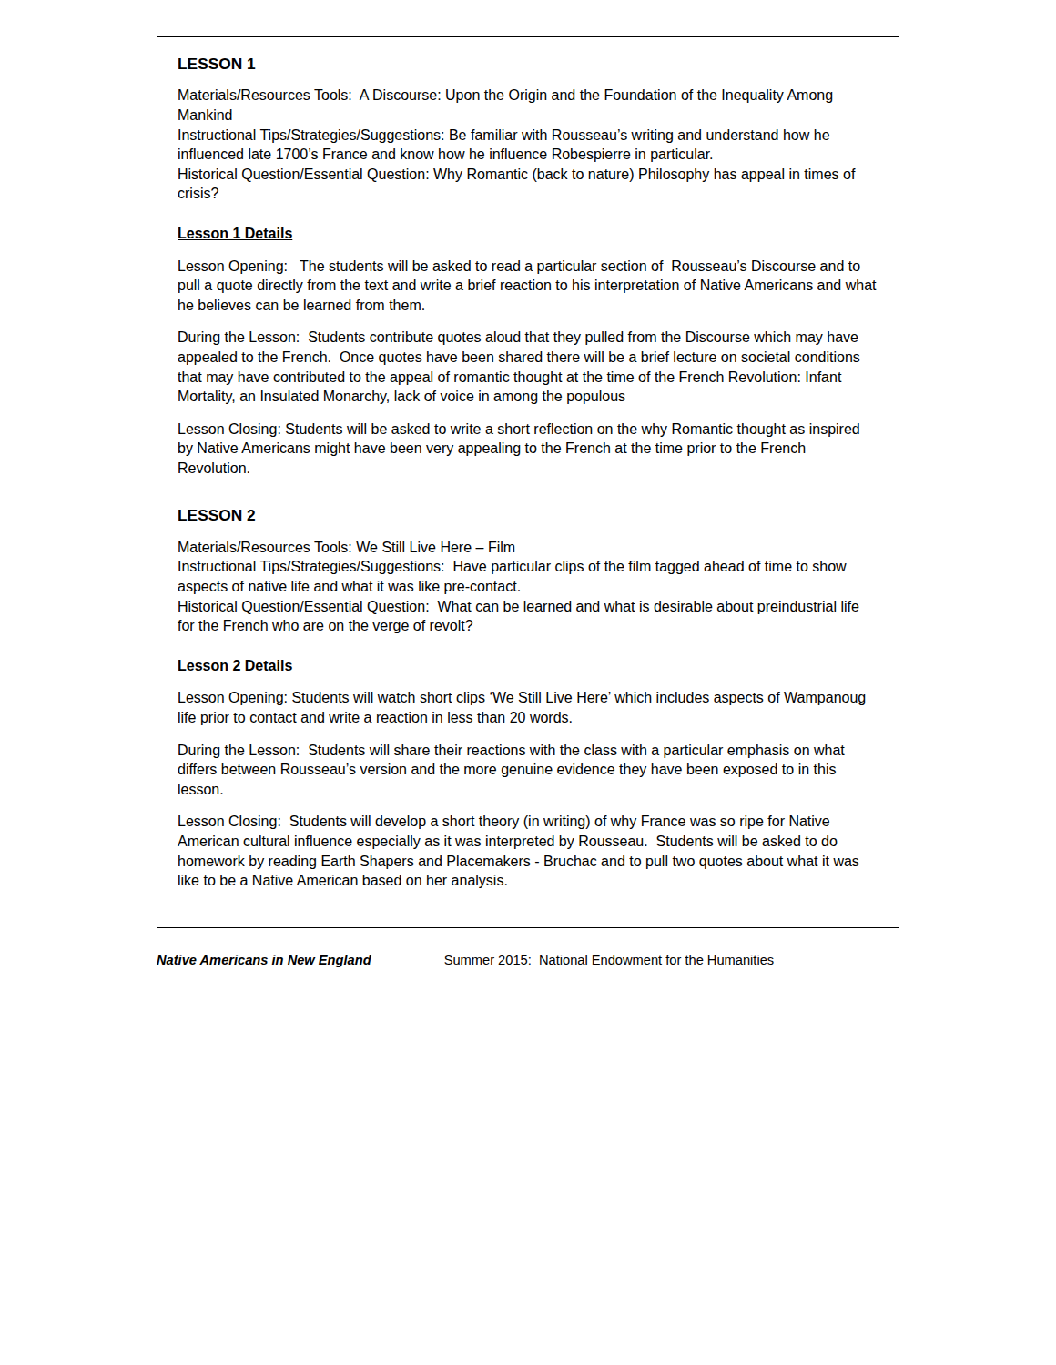LESSON 1
Materials/Resources Tools: A Discourse: Upon the Origin and the Foundation of the Inequality Among Mankind
Instructional Tips/Strategies/Suggestions: Be familiar with Rousseau’s writing and understand how he influenced late 1700’s France and know how he influence Robespierre in particular.
Historical Question/Essential Question: Why Romantic (back to nature) Philosophy has appeal in times of crisis?
Lesson 1 Details
Lesson Opening: The students will be asked to read a particular section of Rousseau’s Discourse and to pull a quote directly from the text and write a brief reaction to his interpretation of Native Americans and what he believes can be learned from them.
During the Lesson: Students contribute quotes aloud that they pulled from the Discourse which may have appealed to the French. Once quotes have been shared there will be a brief lecture on societal conditions that may have contributed to the appeal of romantic thought at the time of the French Revolution: Infant Mortality, an Insulated Monarchy, lack of voice in among the populous
Lesson Closing: Students will be asked to write a short reflection on the why Romantic thought as inspired by Native Americans might have been very appealing to the French at the time prior to the French Revolution.
LESSON 2
Materials/Resources Tools: We Still Live Here – Film
Instructional Tips/Strategies/Suggestions: Have particular clips of the film tagged ahead of time to show aspects of native life and what it was like pre-contact.
Historical Question/Essential Question: What can be learned and what is desirable about preindustrial life for the French who are on the verge of revolt?
Lesson 2 Details
Lesson Opening: Students will watch short clips ‘We Still Live Here’ which includes aspects of Wampanoug life prior to contact and write a reaction in less than 20 words.
During the Lesson: Students will share their reactions with the class with a particular emphasis on what differs between Rousseau’s version and the more genuine evidence they have been exposed to in this lesson.
Lesson Closing: Students will develop a short theory (in writing) of why France was so ripe for Native American cultural influence especially as it was interpreted by Rousseau. Students will be asked to do homework by reading Earth Shapers and Placemakers - Bruchac and to pull two quotes about what it was like to be a Native American based on her analysis.
Native Americans in New England
Summer 2015: National Endowment for the Humanities